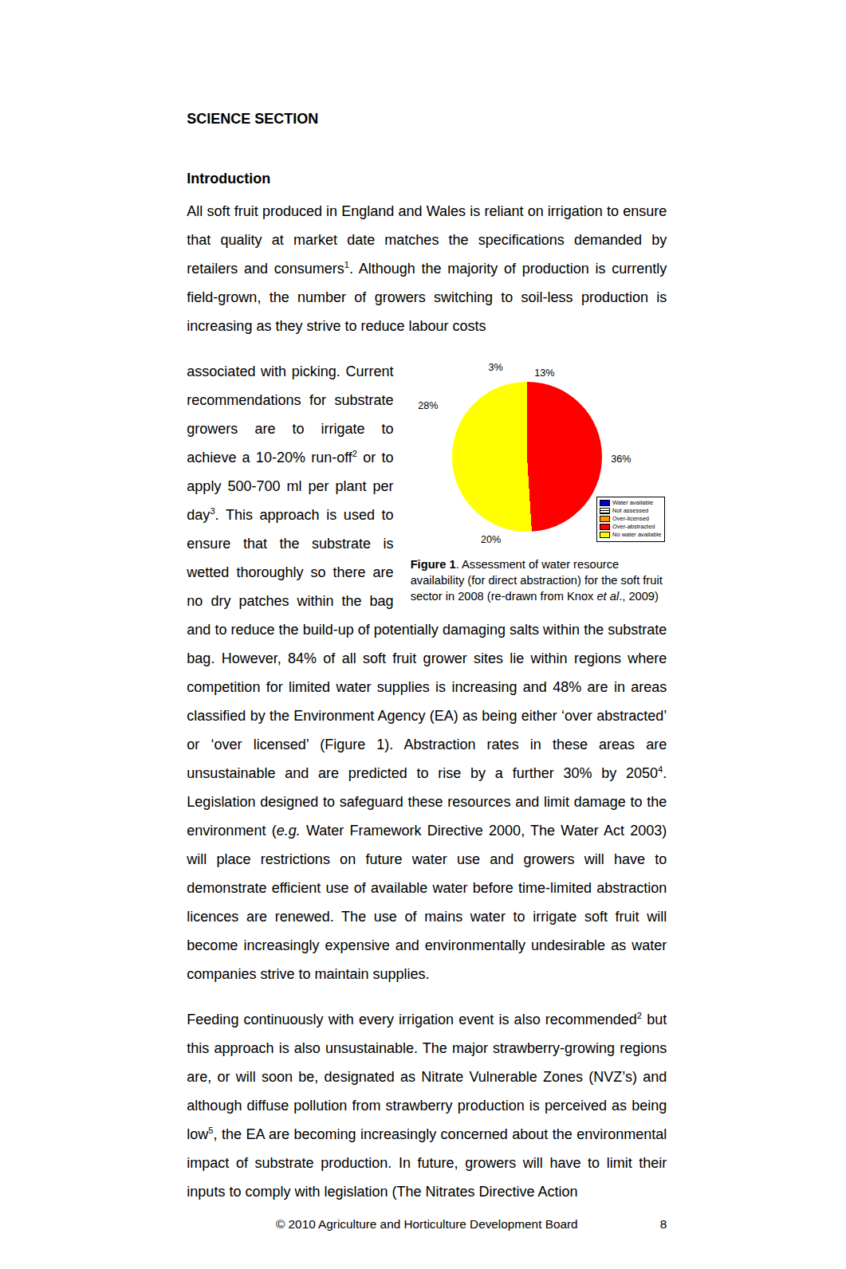SCIENCE SECTION
Introduction
All soft fruit produced in England and Wales is reliant on irrigation to ensure that quality at market date matches the specifications demanded by retailers and consumers1. Although the majority of production is currently field-grown, the number of growers switching to soil-less production is increasing as they strive to reduce labour costs
3% 13% 28% 36% 20%
Water available
Not assessed
Over-licensed
Over-abstracted
No water available
Figure 1. Assessment of water resource availability (for direct abstraction) for the soft fruit sector in 2008 (re-drawn from Knox et al., 2009)
associated with picking. Current recommendations for substrate growers are to irrigate to achieve a 10-20% run-off2 or to apply 500-700 ml per plant per day3. This approach is used to ensure that the substrate is wetted thoroughly so there are no dry patches within the bag and to reduce the build-up of potentially damaging salts within the substrate bag. However, 84% of all soft fruit grower sites lie within regions where competition for limited water supplies is increasing and 48% are in areas classified by the Environment Agency (EA) as being either ‘over abstracted’ or ‘over licensed’ (Figure 1). Abstraction rates in these areas are unsustainable and are predicted to rise by a further 30% by 20504. Legislation designed to safeguard these resources and limit damage to the environment (e.g. Water Framework Directive 2000, The Water Act 2003) will place restrictions on future water use and growers will have to demonstrate efficient use of available water before time-limited abstraction licences are renewed. The use of mains water to irrigate soft fruit will become increasingly expensive and environmentally undesirable as water companies strive to maintain supplies.
Feeding continuously with every irrigation event is also recommended2 but this approach is also unsustainable. The major strawberry-growing regions are, or will soon be, designated as Nitrate Vulnerable Zones (NVZ’s) and although diffuse pollution from strawberry production is perceived as being low5, the EA are becoming increasingly concerned about the environmental impact of substrate production. In future, growers will have to limit their inputs to comply with legislation (The Nitrates Directive Action
© 2010 Agriculture and Horticulture Development Board 8